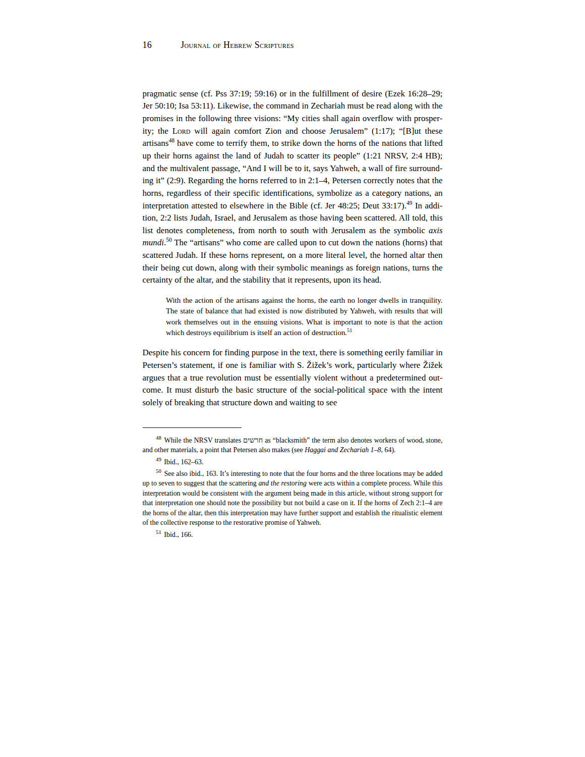16 Journal of Hebrew Scriptures
pragmatic sense (cf. Pss 37:19; 59:16) or in the fulfillment of desire (Ezek 16:28–29; Jer 50:10; Isa 53:11). Likewise, the command in Zechariah must be read along with the promises in the following three visions: “My cities shall again overflow with prosperity; the Lord will again comfort Zion and choose Jerusalem” (1:17); “[B]ut these artisans48 have come to terrify them, to strike down the horns of the nations that lifted up their horns against the land of Judah to scatter its people” (1:21 NRSV, 2:4 HB); and the multivalent passage, “And I will be to it, says Yahweh, a wall of fire surrounding it” (2:9). Regarding the horns referred to in 2:1–4, Petersen correctly notes that the horns, regardless of their specific identifications, symbolize as a category nations, an interpretation attested to elsewhere in the Bible (cf. Jer 48:25; Deut 33:17).49 In addition, 2:2 lists Judah, Israel, and Jerusalem as those having been scattered. All told, this list denotes completeness, from north to south with Jerusalem as the symbolic axis mundi.50 The “artisans” who come are called upon to cut down the nations (horns) that scattered Judah. If these horns represent, on a more literal level, the horned altar then their being cut down, along with their symbolic meanings as foreign nations, turns the certainty of the altar, and the stability that it represents, upon its head.
With the action of the artisans against the horns, the earth no longer dwells in tranquility. The state of balance that had existed is now distributed by Yahweh, with results that will work themselves out in the ensuing visions. What is important to note is that the action which destroys equilibrium is itself an action of destruction.51
Despite his concern for finding purpose in the text, there is something eerily familiar in Petersen’s statement, if one is familiar with S. Žižek’s work, particularly where Žižek argues that a true revolution must be essentially violent without a predetermined outcome. It must disturb the basic structure of the social-political space with the intent solely of breaking that structure down and waiting to see
48 While the NRSV translates חרשים as “blacksmith” the term also denotes workers of wood, stone, and other materials, a point that Petersen also makes (see Haggai and Zechariah 1–8, 64).
49 Ibid., 162–63.
50 See also ibid., 163. It’s interesting to note that the four horns and the three locations may be added up to seven to suggest that the scattering and the restoring were acts within a complete process. While this interpretation would be consistent with the argument being made in this article, without strong support for that interpretation one should note the possibility but not build a case on it. If the horns of Zech 2:1–4 are the horns of the altar, then this interpretation may have further support and establish the ritualistic element of the collective response to the restorative promise of Yahweh.
51 Ibid., 166.